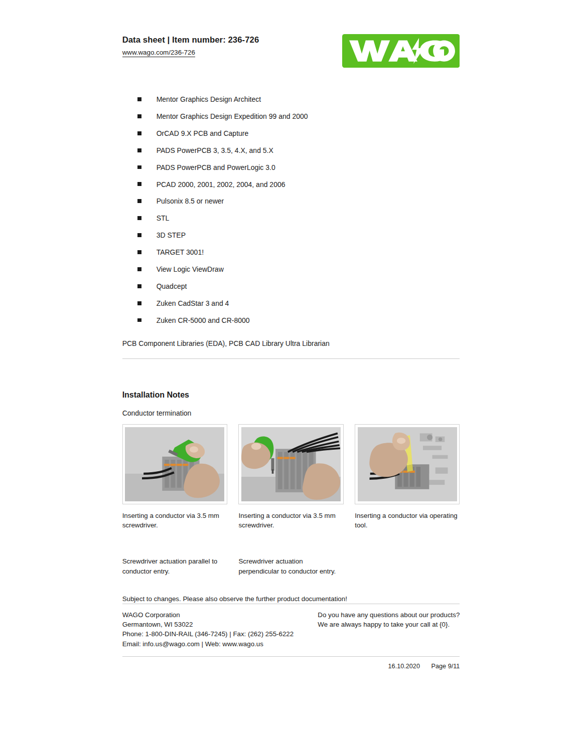Data sheet | Item number: 236-726
www.wago.com/236-726
Mentor Graphics Design Architect
Mentor Graphics Design Expedition 99 and 2000
OrCAD 9.X PCB and Capture
PADS PowerPCB 3, 3.5, 4.X, and 5.X
PADS PowerPCB and PowerLogic 3.0
PCAD 2000, 2001, 2002, 2004, and 2006
Pulsonix 8.5 or newer
STL
3D STEP
TARGET 3001!
View Logic ViewDraw
Quadcept
Zuken CadStar 3 and 4
Zuken CR-5000 and CR-8000
PCB Component Libraries (EDA), PCB CAD Library Ultra Librarian
Installation Notes
Conductor termination
Inserting a conductor via 3.5 mm screwdriver.
Screwdriver actuation parallel to conductor entry.
Inserting a conductor via 3.5 mm screwdriver.
Screwdriver actuation perpendicular to conductor entry.
Inserting a conductor via operating tool.
Subject to changes. Please also observe the further product documentation!
WAGO Corporation
Germantown, WI 53022
Phone: 1-800-DIN-RAIL (346-7245) | Fax: (262) 255-6222
Email: info.us@wago.com | Web: www.wago.us
Do you have any questions about our products?
We are always happy to take your call at {0}.
16.10.2020 Page 9/11